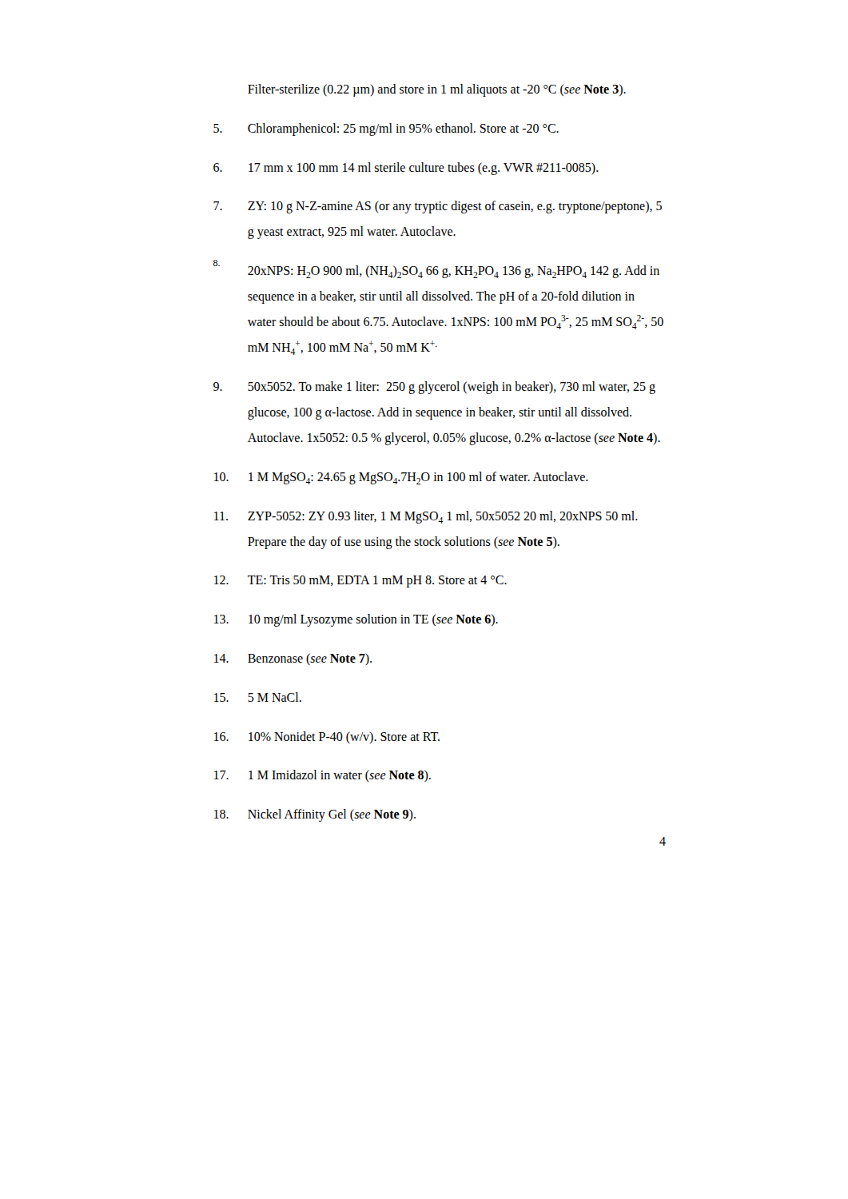Filter-sterilize (0.22 µm) and store in 1 ml aliquots at -20 °C (see Note 3).
5. Chloramphenicol: 25 mg/ml in 95% ethanol. Store at -20 °C.
6. 17 mm x 100 mm 14 ml sterile culture tubes (e.g. VWR #211-0085).
7. ZY: 10 g N-Z-amine AS (or any tryptic digest of casein, e.g. tryptone/peptone), 5 g yeast extract, 925 ml water. Autoclave.
8. 20xNPS: H2O 900 ml, (NH4)2SO4 66 g, KH2PO4 136 g, Na2HPO4 142 g. Add in sequence in a beaker, stir until all dissolved. The pH of a 20-fold dilution in water should be about 6.75. Autoclave. 1xNPS: 100 mM PO43-, 25 mM SO42-, 50 mM NH4+, 100 mM Na+, 50 mM K+.
9. 50x5052. To make 1 liter: 250 g glycerol (weigh in beaker), 730 ml water, 25 g glucose, 100 g α-lactose. Add in sequence in beaker, stir until all dissolved. Autoclave. 1x5052: 0.5 % glycerol, 0.05% glucose, 0.2% α-lactose (see Note 4).
10. 1 M MgSO4: 24.65 g MgSO4.7H2O in 100 ml of water. Autoclave.
11. ZYP-5052: ZY 0.93 liter, 1 M MgSO4 1 ml, 50x5052 20 ml, 20xNPS 50 ml. Prepare the day of use using the stock solutions (see Note 5).
12. TE: Tris 50 mM, EDTA 1 mM pH 8. Store at 4 °C.
13. 10 mg/ml Lysozyme solution in TE (see Note 6).
14. Benzonase (see Note 7).
15. 5 M NaCl.
16. 10% Nonidet P-40 (w/v). Store at RT.
17. 1 M Imidazol in water (see Note 8).
18. Nickel Affinity Gel (see Note 9).
4